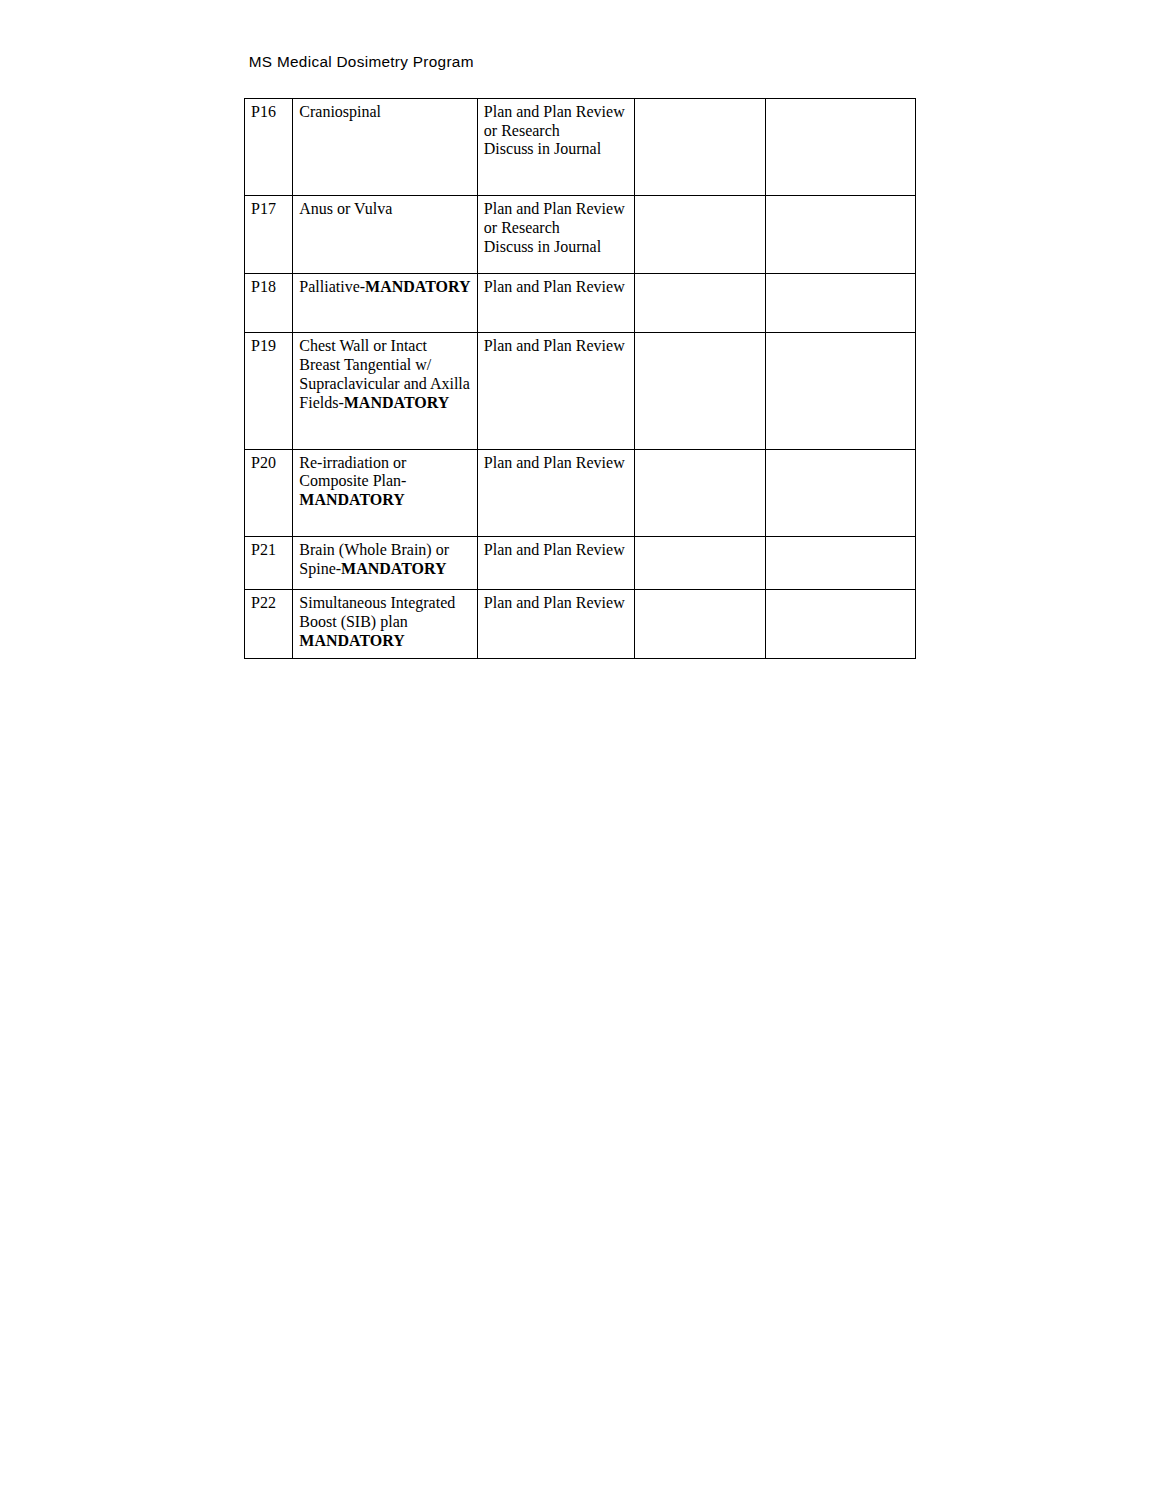MS Medical Dosimetry Program
| P16 | Craniospinal | Plan and Plan Review or Research Discuss in Journal | | |
| P17 | Anus or Vulva | Plan and Plan Review or Research Discuss in Journal | | |
| P18 | Palliative- MANDATORY | Plan and Plan Review | | |
| P19 | Chest Wall or Intact Breast Tangential w/ Supraclavicular and Axilla Fields- MANDATORY | Plan and Plan Review | | |
| P20 | Re-irradiation or Composite Plan- MANDATORY | Plan and Plan Review | | |
| P21 | Brain (Whole Brain) or Spine- MANDATORY | Plan and Plan Review | | |
| P22 | Simultaneous Integrated Boost (SIB) plan MANDATORY | Plan and Plan Review | | |